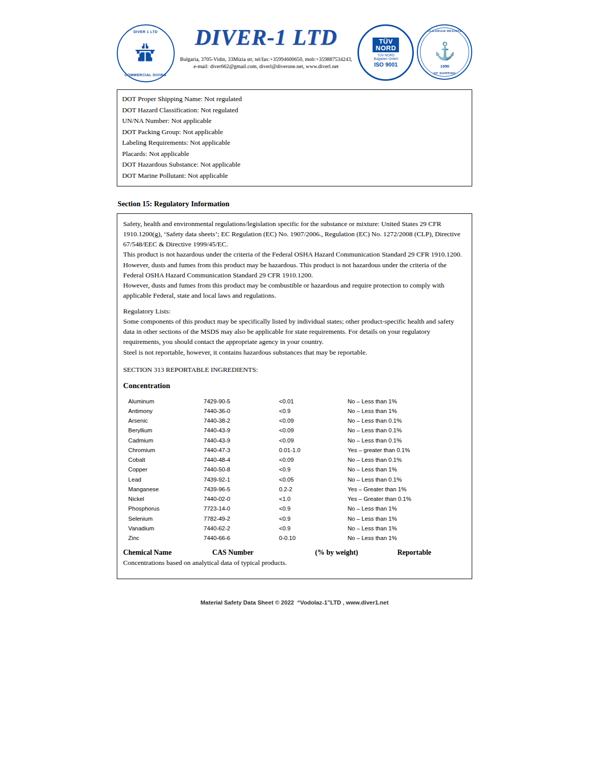DIVER 1 LTD
🛣
COMMERCIAL DIVING
DIVER-1 LTD
Bulgaria, 3705-Vidin, 33Mizia str, tel/fax:+35994600650, mob:+359887534243,
e-mail: diver662@gmail.com, diverl@diverone.net, www.diverl.net
TÜV NORD
TÜV NORD
Bulgarien GmbH
ISO 9001
BULGARIAN REGISTER
⚓
1950
OF SHIPPING
DOT Proper Shipping Name: Not regulated
DOT Hazard Classification: Not regulated
UN/NA Number: Not applicable
DOT Packing Group: Not applicable
Labeling Requirements: Not applicable
Placards: Not applicable
DOT Hazardous Substance: Not applicable
DOT Marine Pollutant: Not applicable
Section 15: Regulatory Information
Safety, health and environmental regulations/legislation specific for the substance or mixture: United States 29 CFR 1910.1200(g), ‘Safety data sheets’; EC Regulation (EC) No. 1907/2006., Regulation (EC) No. 1272/2008 (CLP), Directive 67/548/EEC & Directive 1999/45/EC.
This product is not hazardous under the criteria of the Federal OSHA Hazard Communication Standard 29 CFR 1910.1200. However, dusts and fumes from this product may be hazardous. This product is not hazardous under the criteria of the Federal OSHA Hazard Communication Standard 29 CFR 1910.1200.
However, dusts and fumes from this product may be combustible or hazardous and require protection to comply with applicable Federal, state and local laws and regulations.
Regulatory Lists:
Some components of this product may be specifically listed by individual states; other product-specific health and safety data in other sections of the MSDS may also be applicable for state requirements. For details on your regulatory requirements, you should contact the appropriate agency in your country.
Steel is not reportable, however, it contains hazardous substances that may be reportable.
SECTION 313 REPORTABLE INGREDIENTS:
Concentration
| Aluminum | 7429-90-5 | <0.01 | No – Less than 1% |
| Antimony | 7440-36-0 | <0.9 | No – Less than 1% |
| Arsenic | 7440-38-2 | <0.09 | No – Less than 0.1% |
| Beryllium | 7440-43-9 | <0.09 | No – Less than 0.1% |
| Cadmium | 7440-43-9 | <0.09 | No – Less than 0.1% |
| Chromium | 7440-47-3 | 0.01-1.0 | Yes – greater than 0.1% |
| Cobalt | 7440-48-4 | <0.09 | No – Less than 0.1% |
| Copper | 7440-50-8 | <0.9 | No – Less than 1% |
| Lead | 7439-92-1 | <0.05 | No – Less than 0.1% |
| Manganese | 7439-96-5 | 0.2-2 | Yes – Greater than 1% |
| Nickel | 7440-02-0 | <1.0 | Yes – Greater than 0.1% |
| Phosphorus | 7723-14-0 | <0.9 | No – Less than 1% |
| Selenium | 7782-49-2 | <0.9 | No – Less than 1% |
| Vanadium | 7440-62-2 | <0.9 | No – Less than 1% |
| Zinc | 7440-66-6 | 0-0.10 | No – Less than 1% |
Chemical Name CAS Number (% by weight) Reportable
Concentrations based on analytical data of typical products.
Material Safety Data Sheet © 2022 “Vodolaz-1”LTD , www.diver1.net